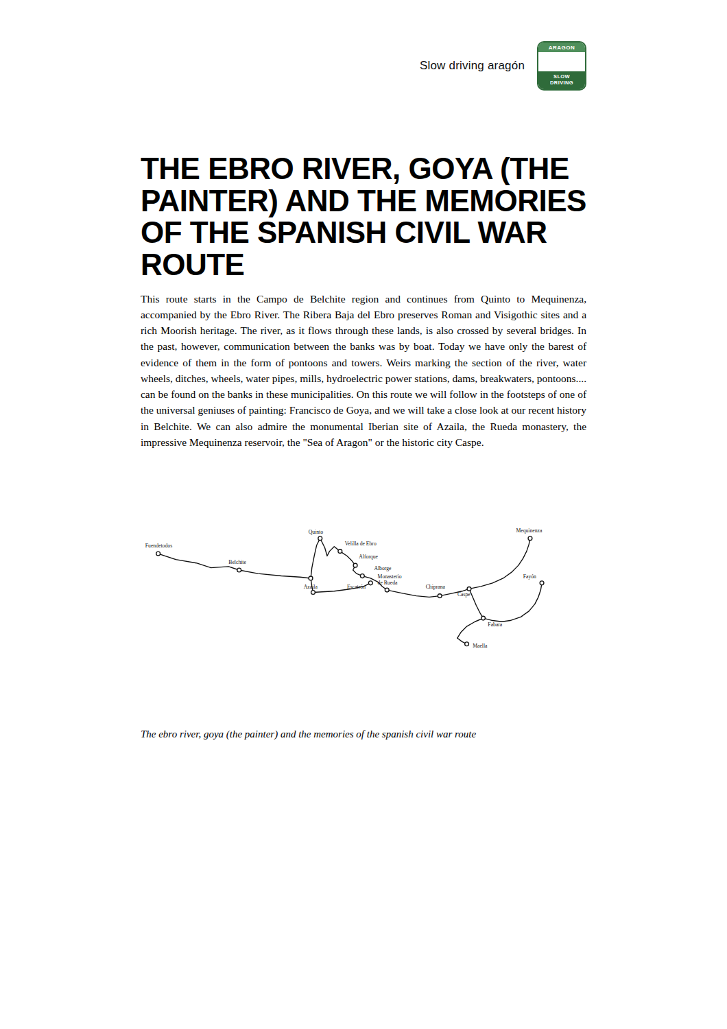Slow driving aragón
ARAGON
SLOW
DRIVING
The Ebro River, Goya (the painter) and the memories of the Spanish Civil War Route
This route starts in the Campo de Belchite region and continues from Quinto to Mequinenza, accompanied by the Ebro River. The Ribera Baja del Ebro preserves Roman and Visigothic sites and a rich Moorish heritage. The river, as it flows through these lands, is also crossed by several bridges. In the past, however, communication between the banks was by boat. Today we have only the barest of evidence of them in the form of pontoons and towers. Weirs marking the section of the river, water wheels, ditches, wheels, water pipes, mills, hydroelectric power stations, dams, breakwaters, pontoons.... can be found on the banks in these municipalities. On this route we will follow in the footsteps of one of the universal geniuses of painting: Francisco de Goya, and we will take a close look at our recent history in Belchite. We can also admire the monumental Iberian site of Azaila, the Rueda monastery, the impressive Mequinenza reservoir, the "Sea of Aragon" or the historic city Caspe.
Fuendetodos Belchite Azaila Quinto Velilla de Ebro Alforque Alborge Monasterio de Rueda Escatrón Chiprana Caspe Mequinenza Fayón Fabara Maella
The ebro river, goya (the painter) and the memories of the spanish civil war route